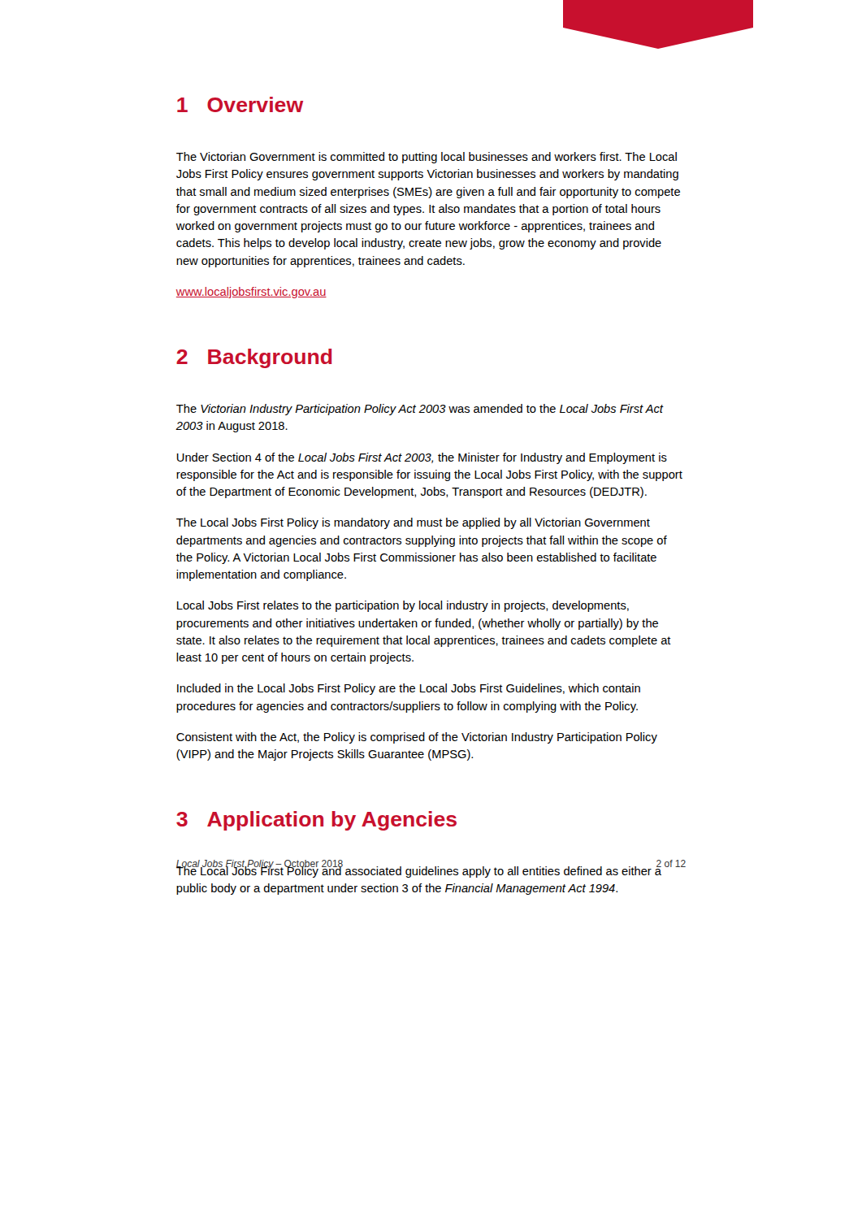1 Overview
The Victorian Government is committed to putting local businesses and workers first. The Local Jobs First Policy ensures government supports Victorian businesses and workers by mandating that small and medium sized enterprises (SMEs) are given a full and fair opportunity to compete for government contracts of all sizes and types. It also mandates that a portion of total hours worked on government projects must go to our future workforce - apprentices, trainees and cadets. This helps to develop local industry, create new jobs, grow the economy and provide new opportunities for apprentices, trainees and cadets.
www.localjobsfirst.vic.gov.au
2 Background
The Victorian Industry Participation Policy Act 2003 was amended to the Local Jobs First Act 2003 in August 2018.
Under Section 4 of the Local Jobs First Act 2003, the Minister for Industry and Employment is responsible for the Act and is responsible for issuing the Local Jobs First Policy, with the support of the Department of Economic Development, Jobs, Transport and Resources (DEDJTR).
The Local Jobs First Policy is mandatory and must be applied by all Victorian Government departments and agencies and contractors supplying into projects that fall within the scope of the Policy. A Victorian Local Jobs First Commissioner has also been established to facilitate implementation and compliance.
Local Jobs First relates to the participation by local industry in projects, developments, procurements and other initiatives undertaken or funded, (whether wholly or partially) by the state. It also relates to the requirement that local apprentices, trainees and cadets complete at least 10 per cent of hours on certain projects.
Included in the Local Jobs First Policy are the Local Jobs First Guidelines, which contain procedures for agencies and contractors/suppliers to follow in complying with the Policy.
Consistent with the Act, the Policy is comprised of the Victorian Industry Participation Policy (VIPP) and the Major Projects Skills Guarantee (MPSG).
3 Application by Agencies
The Local Jobs First Policy and associated guidelines apply to all entities defined as either a public body or a department under section 3 of the Financial Management Act 1994.
Local Jobs First Policy – October 2018
2 of 12